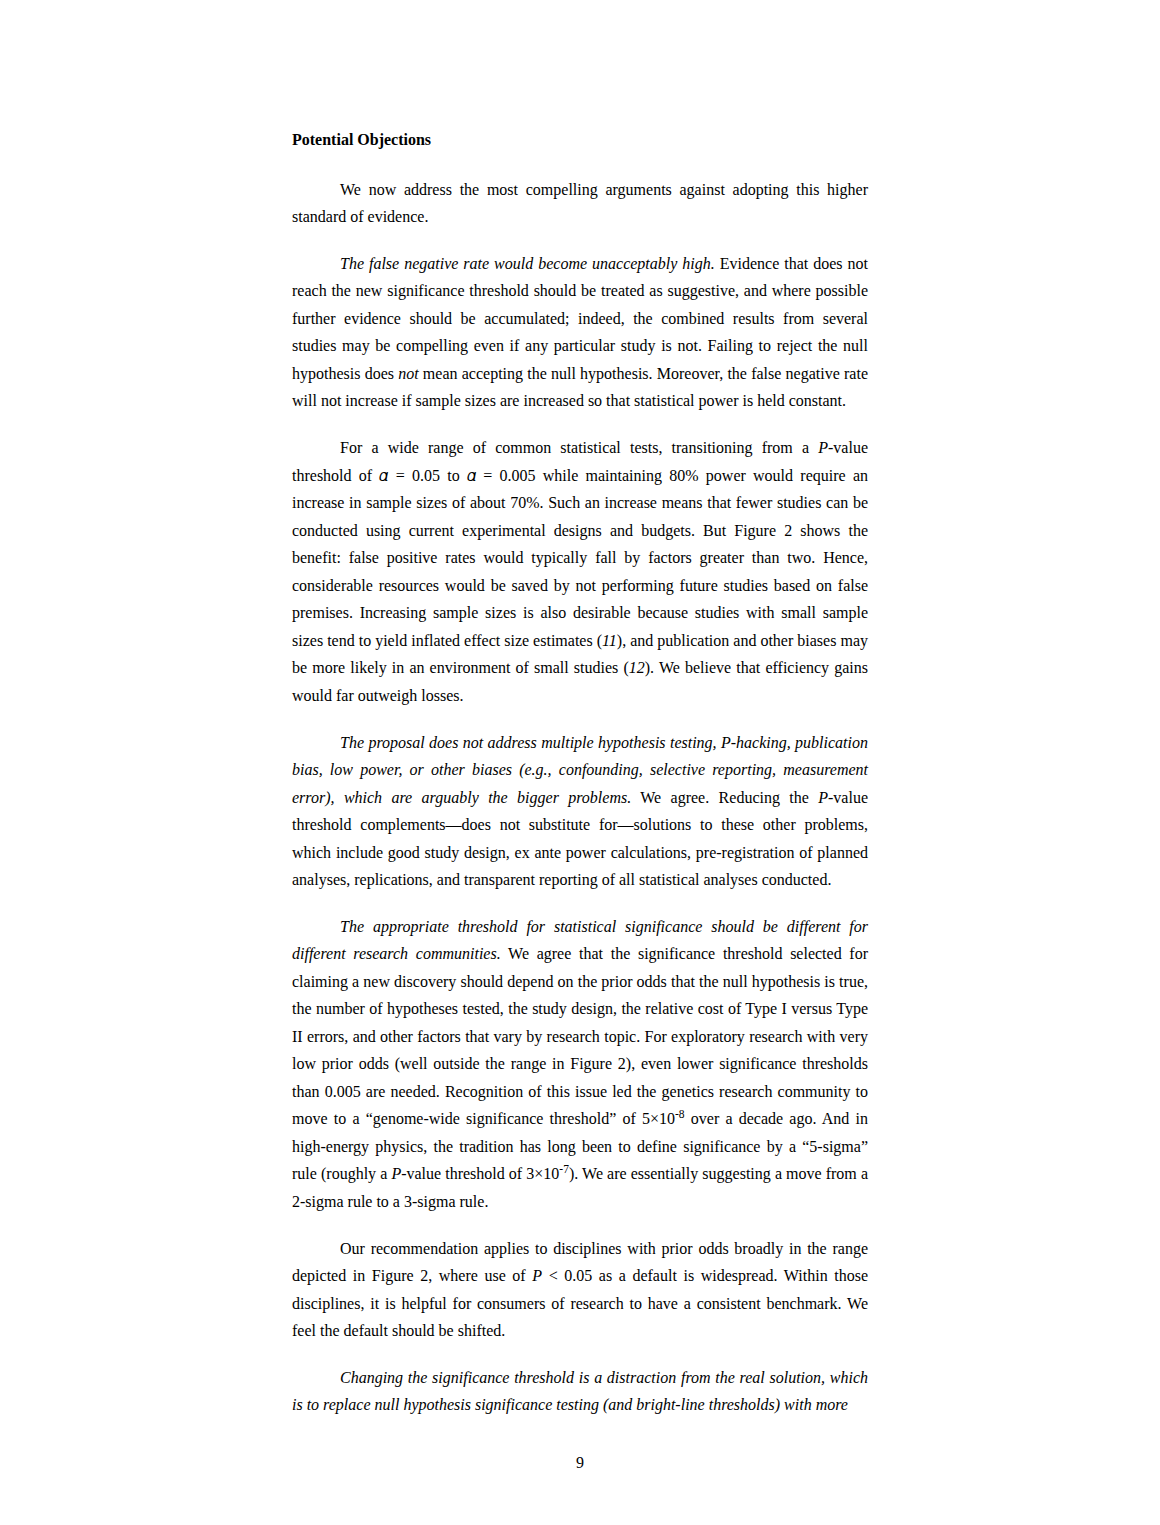Potential Objections
We now address the most compelling arguments against adopting this higher standard of evidence.
The false negative rate would become unacceptably high. Evidence that does not reach the new significance threshold should be treated as suggestive, and where possible further evidence should be accumulated; indeed, the combined results from several studies may be compelling even if any particular study is not. Failing to reject the null hypothesis does not mean accepting the null hypothesis. Moreover, the false negative rate will not increase if sample sizes are increased so that statistical power is held constant.
For a wide range of common statistical tests, transitioning from a P-value threshold of 𝛼 = 0.05 to 𝛼 = 0.005 while maintaining 80% power would require an increase in sample sizes of about 70%. Such an increase means that fewer studies can be conducted using current experimental designs and budgets. But Figure 2 shows the benefit: false positive rates would typically fall by factors greater than two. Hence, considerable resources would be saved by not performing future studies based on false premises. Increasing sample sizes is also desirable because studies with small sample sizes tend to yield inflated effect size estimates (11), and publication and other biases may be more likely in an environment of small studies (12). We believe that efficiency gains would far outweigh losses.
The proposal does not address multiple hypothesis testing, P-hacking, publication bias, low power, or other biases (e.g., confounding, selective reporting, measurement error), which are arguably the bigger problems. We agree. Reducing the P-value threshold complements—does not substitute for—solutions to these other problems, which include good study design, ex ante power calculations, pre-registration of planned analyses, replications, and transparent reporting of all statistical analyses conducted.
The appropriate threshold for statistical significance should be different for different research communities. We agree that the significance threshold selected for claiming a new discovery should depend on the prior odds that the null hypothesis is true, the number of hypotheses tested, the study design, the relative cost of Type I versus Type II errors, and other factors that vary by research topic. For exploratory research with very low prior odds (well outside the range in Figure 2), even lower significance thresholds than 0.005 are needed. Recognition of this issue led the genetics research community to move to a “genome-wide significance threshold” of 5×10-8 over a decade ago. And in high-energy physics, the tradition has long been to define significance by a “5-sigma” rule (roughly a P-value threshold of 3×10-7). We are essentially suggesting a move from a 2-sigma rule to a 3-sigma rule.
Our recommendation applies to disciplines with prior odds broadly in the range depicted in Figure 2, where use of P < 0.05 as a default is widespread. Within those disciplines, it is helpful for consumers of research to have a consistent benchmark. We feel the default should be shifted.
Changing the significance threshold is a distraction from the real solution, which is to replace null hypothesis significance testing (and bright-line thresholds) with more
9